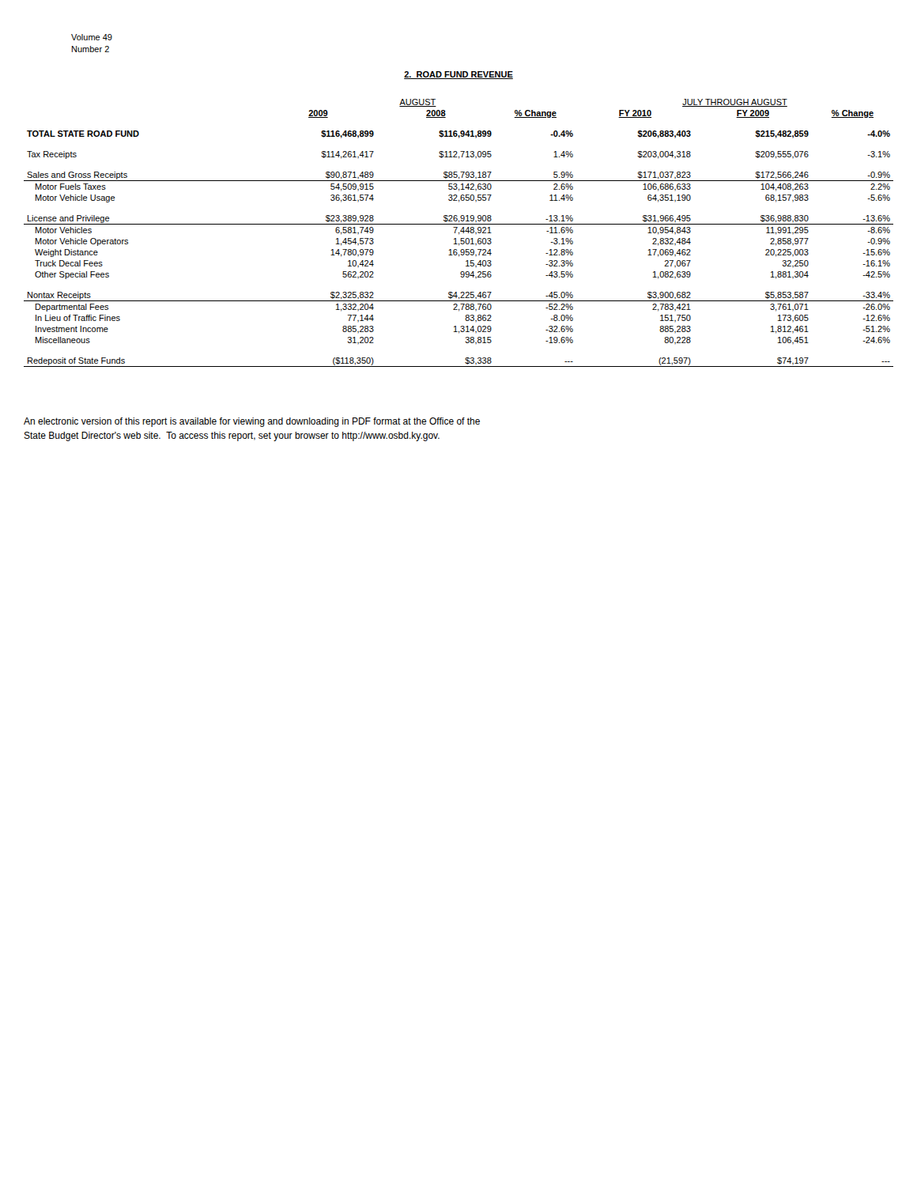Volume 49
Number 2
2. ROAD FUND REVENUE
| | AUGUST | JULY THROUGH AUGUST |
| | 2009 | 2008 | % Change | FY 2010 | FY 2009 | % Change |
| TOTAL STATE ROAD FUND | $116,468,899 | $116,941,899 | -0.4% | $206,883,403 | $215,482,859 | -4.0% |
| Tax Receipts | $114,261,417 | $112,713,095 | 1.4% | $203,004,318 | $209,555,076 | -3.1% |
| Sales and Gross Receipts | $90,871,489 | $85,793,187 | 5.9% | $171,037,823 | $172,566,246 | -0.9% |
| Motor Fuels Taxes | 54,509,915 | 53,142,630 | 2.6% | 106,686,633 | 104,408,263 | 2.2% |
| Motor Vehicle Usage | 36,361,574 | 32,650,557 | 11.4% | 64,351,190 | 68,157,983 | -5.6% |
| License and Privilege | $23,389,928 | $26,919,908 | -13.1% | $31,966,495 | $36,988,830 | -13.6% |
| Motor Vehicles | 6,581,749 | 7,448,921 | -11.6% | 10,954,843 | 11,991,295 | -8.6% |
| Motor Vehicle Operators | 1,454,573 | 1,501,603 | -3.1% | 2,832,484 | 2,858,977 | -0.9% |
| Weight Distance | 14,780,979 | 16,959,724 | -12.8% | 17,069,462 | 20,225,003 | -15.6% |
| Truck Decal Fees | 10,424 | 15,403 | -32.3% | 27,067 | 32,250 | -16.1% |
| Other Special Fees | 562,202 | 994,256 | -43.5% | 1,082,639 | 1,881,304 | -42.5% |
| Nontax Receipts | $2,325,832 | $4,225,467 | -45.0% | $3,900,682 | $5,853,587 | -33.4% |
| Departmental Fees | 1,332,204 | 2,788,760 | -52.2% | 2,783,421 | 3,761,071 | -26.0% |
| In Lieu of Traffic Fines | 77,144 | 83,862 | -8.0% | 151,750 | 173,605 | -12.6% |
| Investment Income | 885,283 | 1,314,029 | -32.6% | 885,283 | 1,812,461 | -51.2% |
| Miscellaneous | 31,202 | 38,815 | -19.6% | 80,228 | 106,451 | -24.6% |
| Redeposit of State Funds | ($118,350) | $3,338 | --- | (21,597) | $74,197 | --- |
An electronic version of this report is available for viewing and downloading in PDF format at the Office of the
State Budget Director's web site. To access this report, set your browser to http://www.osbd.ky.gov.